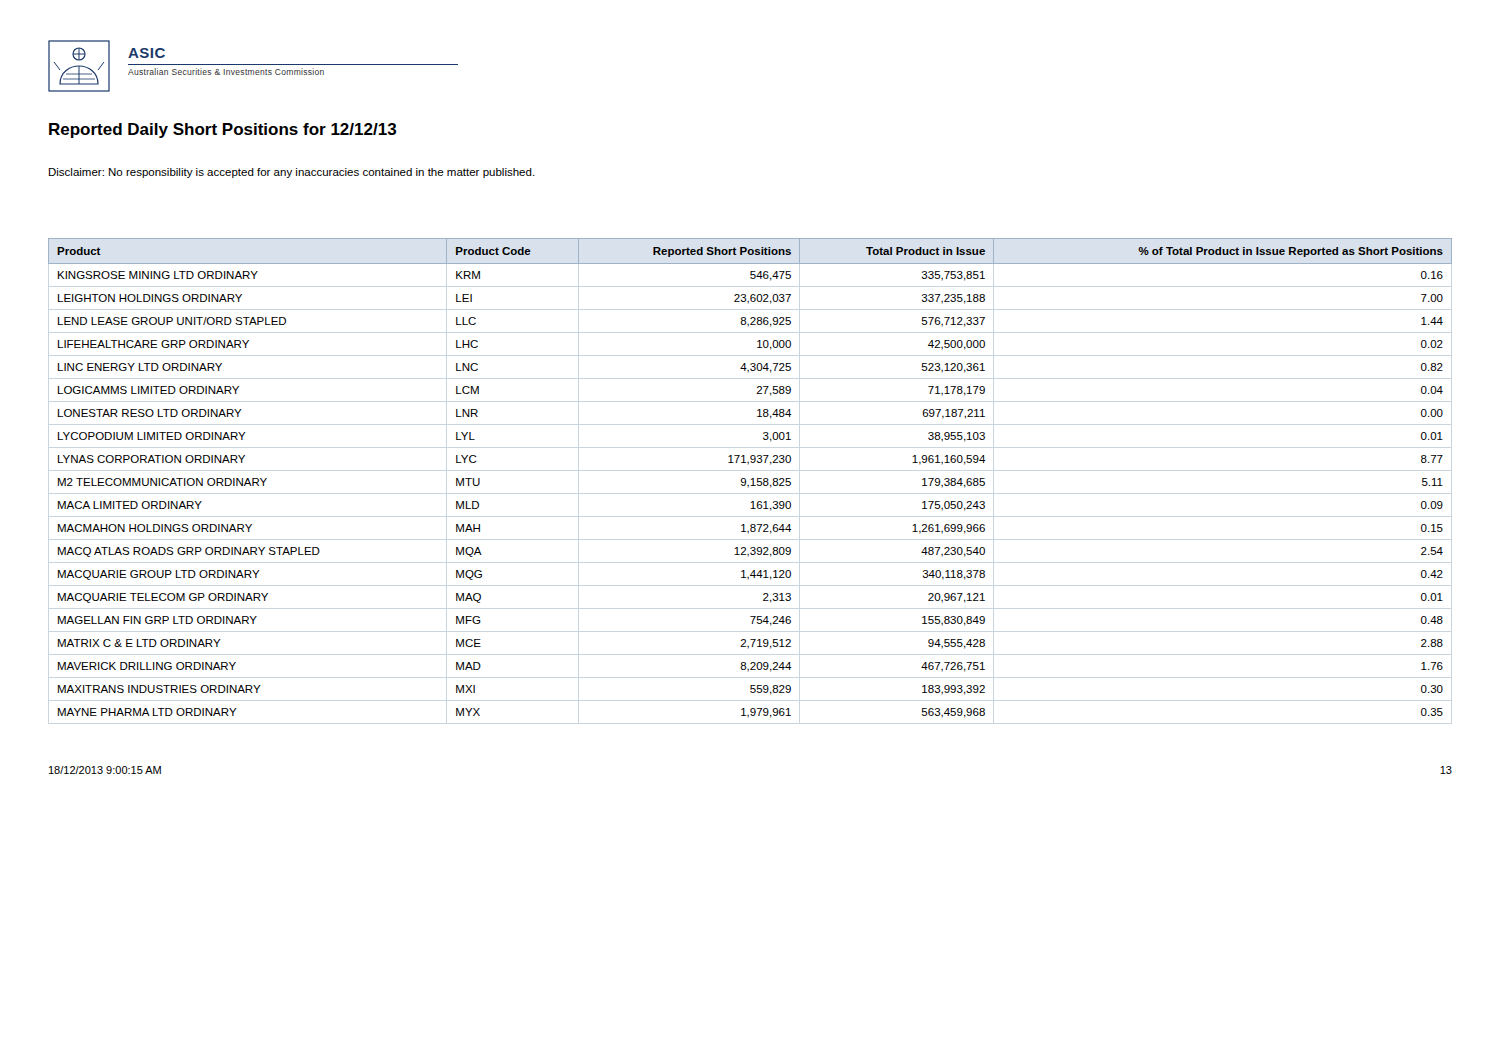ASIC
Australian Securities & Investments Commission
Reported Daily Short Positions for 12/12/13
Disclaimer: No responsibility is accepted for any inaccuracies contained in the matter published.
| Product | Product Code | Reported Short Positions | Total Product in Issue | % of Total Product in Issue Reported as Short Positions |
| --- | --- | --- | --- | --- |
| KINGSROSE MINING LTD ORDINARY | KRM | 546,475 | 335,753,851 | 0.16 |
| LEIGHTON HOLDINGS ORDINARY | LEI | 23,602,037 | 337,235,188 | 7.00 |
| LEND LEASE GROUP UNIT/ORD STAPLED | LLC | 8,286,925 | 576,712,337 | 1.44 |
| LIFEHEALTHCARE GRP ORDINARY | LHC | 10,000 | 42,500,000 | 0.02 |
| LINC ENERGY LTD ORDINARY | LNC | 4,304,725 | 523,120,361 | 0.82 |
| LOGICAMMS LIMITED ORDINARY | LCM | 27,589 | 71,178,179 | 0.04 |
| LONESTAR RESO LTD ORDINARY | LNR | 18,484 | 697,187,211 | 0.00 |
| LYCOPODIUM LIMITED ORDINARY | LYL | 3,001 | 38,955,103 | 0.01 |
| LYNAS CORPORATION ORDINARY | LYC | 171,937,230 | 1,961,160,594 | 8.77 |
| M2 TELECOMMUNICATION ORDINARY | MTU | 9,158,825 | 179,384,685 | 5.11 |
| MACA LIMITED ORDINARY | MLD | 161,390 | 175,050,243 | 0.09 |
| MACMAHON HOLDINGS ORDINARY | MAH | 1,872,644 | 1,261,699,966 | 0.15 |
| MACQ ATLAS ROADS GRP ORDINARY STAPLED | MQA | 12,392,809 | 487,230,540 | 2.54 |
| MACQUARIE GROUP LTD ORDINARY | MQG | 1,441,120 | 340,118,378 | 0.42 |
| MACQUARIE TELECOM GP ORDINARY | MAQ | 2,313 | 20,967,121 | 0.01 |
| MAGELLAN FIN GRP LTD ORDINARY | MFG | 754,246 | 155,830,849 | 0.48 |
| MATRIX C & E LTD ORDINARY | MCE | 2,719,512 | 94,555,428 | 2.88 |
| MAVERICK DRILLING ORDINARY | MAD | 8,209,244 | 467,726,751 | 1.76 |
| MAXITRANS INDUSTRIES ORDINARY | MXI | 559,829 | 183,993,392 | 0.30 |
| MAYNE PHARMA LTD ORDINARY | MYX | 1,979,961 | 563,459,968 | 0.35 |
18/12/2013 9:00:15 AM 13